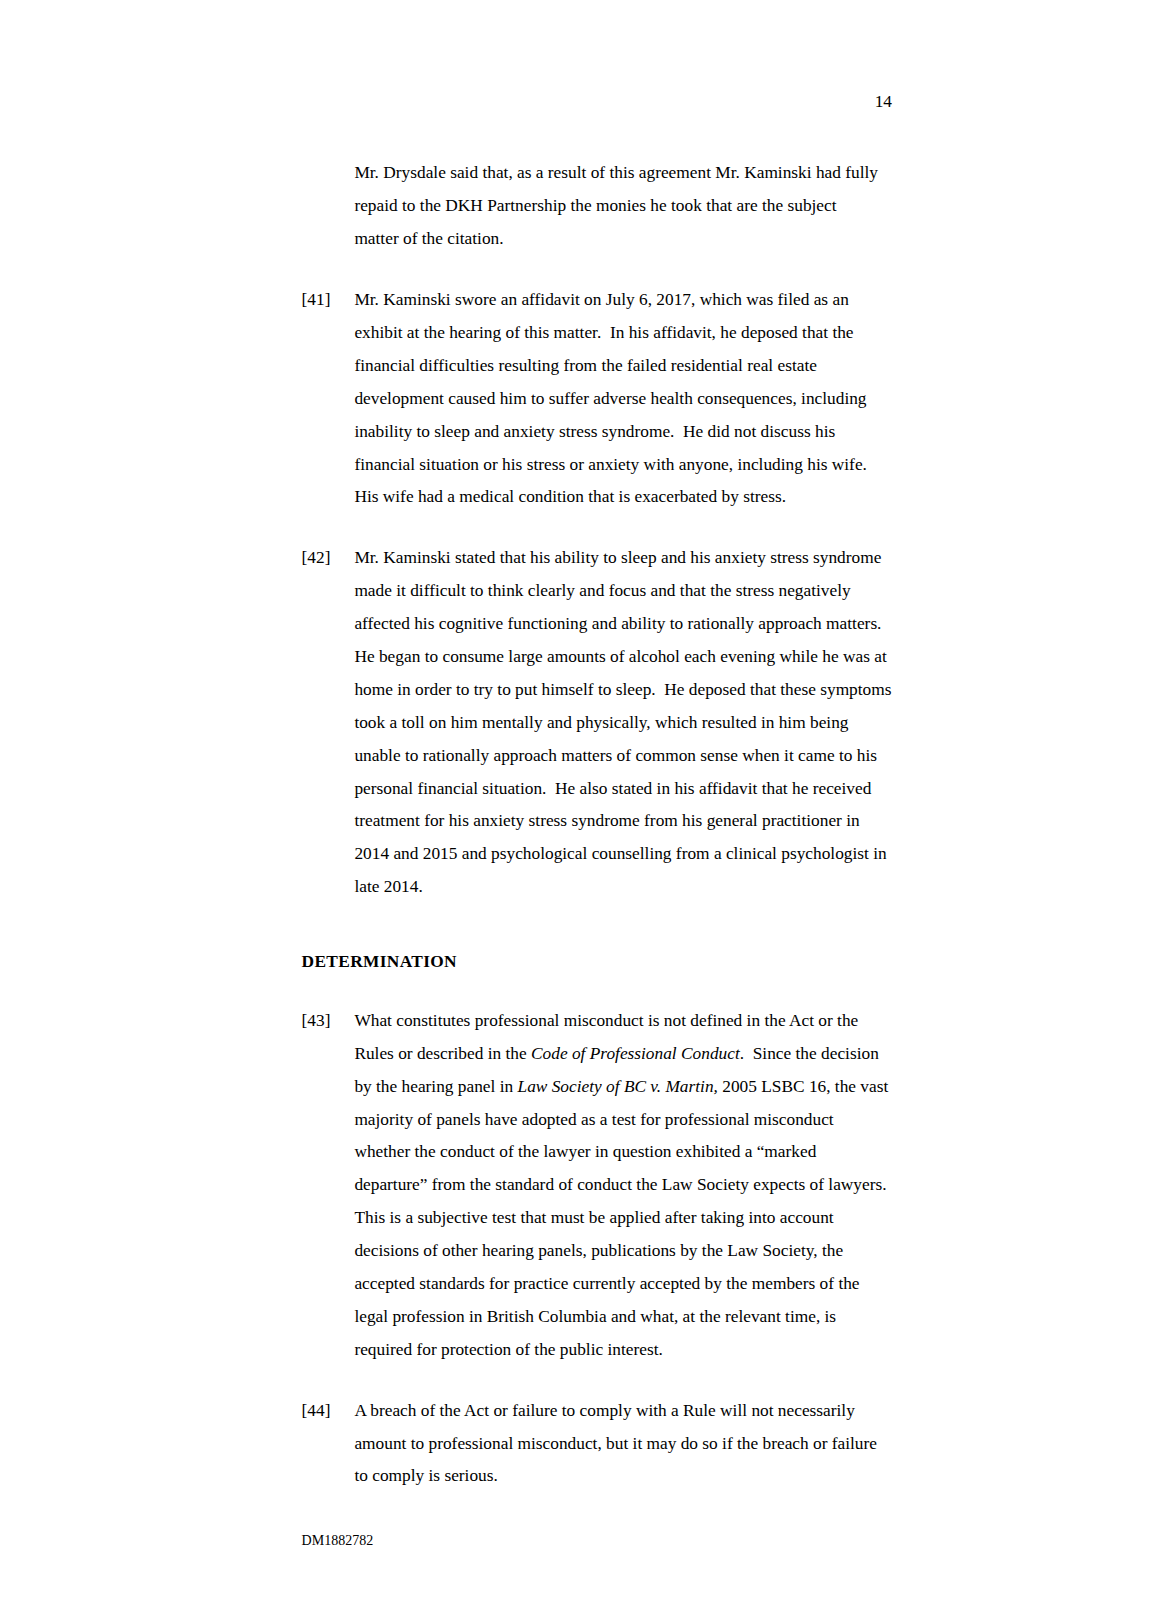14
Mr. Drysdale said that, as a result of this agreement Mr. Kaminski had fully repaid to the DKH Partnership the monies he took that are the subject matter of the citation.
[41]
Mr. Kaminski swore an affidavit on July 6, 2017, which was filed as an exhibit at the hearing of this matter. In his affidavit, he deposed that the financial difficulties resulting from the failed residential real estate development caused him to suffer adverse health consequences, including inability to sleep and anxiety stress syndrome. He did not discuss his financial situation or his stress or anxiety with anyone, including his wife. His wife had a medical condition that is exacerbated by stress.
[42]
Mr. Kaminski stated that his ability to sleep and his anxiety stress syndrome made it difficult to think clearly and focus and that the stress negatively affected his cognitive functioning and ability to rationally approach matters. He began to consume large amounts of alcohol each evening while he was at home in order to try to put himself to sleep. He deposed that these symptoms took a toll on him mentally and physically, which resulted in him being unable to rationally approach matters of common sense when it came to his personal financial situation. He also stated in his affidavit that he received treatment for his anxiety stress syndrome from his general practitioner in 2014 and 2015 and psychological counselling from a clinical psychologist in late 2014.
DETERMINATION
[43]
What constitutes professional misconduct is not defined in the Act or the Rules or described in the Code of Professional Conduct. Since the decision by the hearing panel in Law Society of BC v. Martin, 2005 LSBC 16, the vast majority of panels have adopted as a test for professional misconduct whether the conduct of the lawyer in question exhibited a “marked departure” from the standard of conduct the Law Society expects of lawyers. This is a subjective test that must be applied after taking into account decisions of other hearing panels, publications by the Law Society, the accepted standards for practice currently accepted by the members of the legal profession in British Columbia and what, at the relevant time, is required for protection of the public interest.
[44]
A breach of the Act or failure to comply with a Rule will not necessarily amount to professional misconduct, but it may do so if the breach or failure to comply is serious.
DM1882782